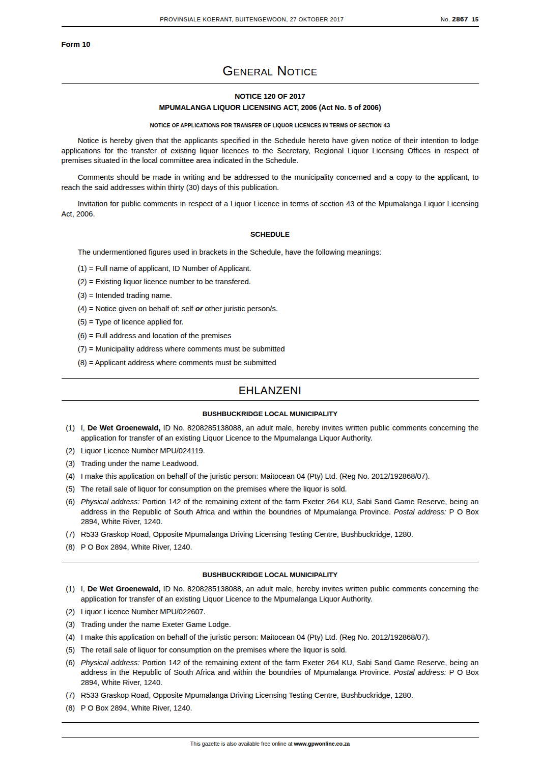Provinsiale Koerant, Buitengewoon, 27 Oktober 2017
No. 2867 15
Form 10
GENERAL NOTICE
NOTICE 120 OF 2017
MPUMALANGA LIQUOR LICENSING ACT, 2006 (Act No. 5 of 2006)
NOTICE OF APPLICATIONS FOR TRANSFER OF LIQUOR LICENCES IN TERMS OF SECTION 43
Notice is hereby given that the applicants specified in the Schedule hereto have given notice of their intention to lodge applications for the transfer of existing liquor licences to the Secretary, Regional Liquor Licensing Offices in respect of premises situated in the local committee area indicated in the Schedule.
Comments should be made in writing and be addressed to the municipality concerned and a copy to the applicant, to reach the said addresses within thirty (30) days of this publication.
Invitation for public comments in respect of a Liquor Licence in terms of section 43 of the Mpumalanga Liquor Licensing Act, 2006.
SCHEDULE
The undermentioned figures used in brackets in the Schedule, have the following meanings:
(1) = Full name of applicant, ID Number of Applicant.
(2) = Existing liquor licence number to be transfered.
(3) = Intended trading name.
(4) = Notice given on behalf of: self or other juristic person/s.
(5) = Type of licence applied for.
(6) = Full address and location of the premises
(7) = Municipality address where comments must be submitted
(8) = Applicant address where comments must be submitted
EHLANZENI
BUSHBUCKRIDGE LOCAL MUNICIPALITY
I, De Wet Groenewald, ID No. 8208285138088, an adult male, hereby invites written public comments concerning the application for transfer of an existing Liquor Licence to the Mpumalanga Liquor Authority.
Liquor Licence Number MPU/024119.
Trading under the name Leadwood.
I make this application on behalf of the juristic person: Maitocean 04 (Pty) Ltd. (Reg No. 2012/192868/07).
The retail sale of liquor for consumption on the premises where the liquor is sold.
Physical address: Portion 142 of the remaining extent of the farm Exeter 264 KU, Sabi Sand Game Reserve, being an address in the Republic of South Africa and within the boundries of Mpumalanga Province. Postal address: P O Box 2894, White River, 1240.
R533 Graskop Road, Opposite Mpumalanga Driving Licensing Testing Centre, Bushbuckridge, 1280.
P O Box 2894, White River, 1240.
BUSHBUCKRIDGE LOCAL MUNICIPALITY
I, De Wet Groenewald, ID No. 8208285138088, an adult male, hereby invites written public comments concerning the application for transfer of an existing Liquor Licence to the Mpumalanga Liquor Authority.
Liquor Licence Number MPU/022607.
Trading under the name Exeter Game Lodge.
I make this application on behalf of the juristic person: Maitocean 04 (Pty) Ltd. (Reg No. 2012/192868/07).
The retail sale of liquor for consumption on the premises where the liquor is sold.
Physical address: Portion 142 of the remaining extent of the farm Exeter 264 KU, Sabi Sand Game Reserve, being an address in the Republic of South Africa and within the boundries of Mpumalanga Province. Postal address: P O Box 2894, White River, 1240.
R533 Graskop Road, Opposite Mpumalanga Driving Licensing Testing Centre, Bushbuckridge, 1280.
P O Box 2894, White River, 1240.
This gazette is also available free online at www.gpwonline.co.za